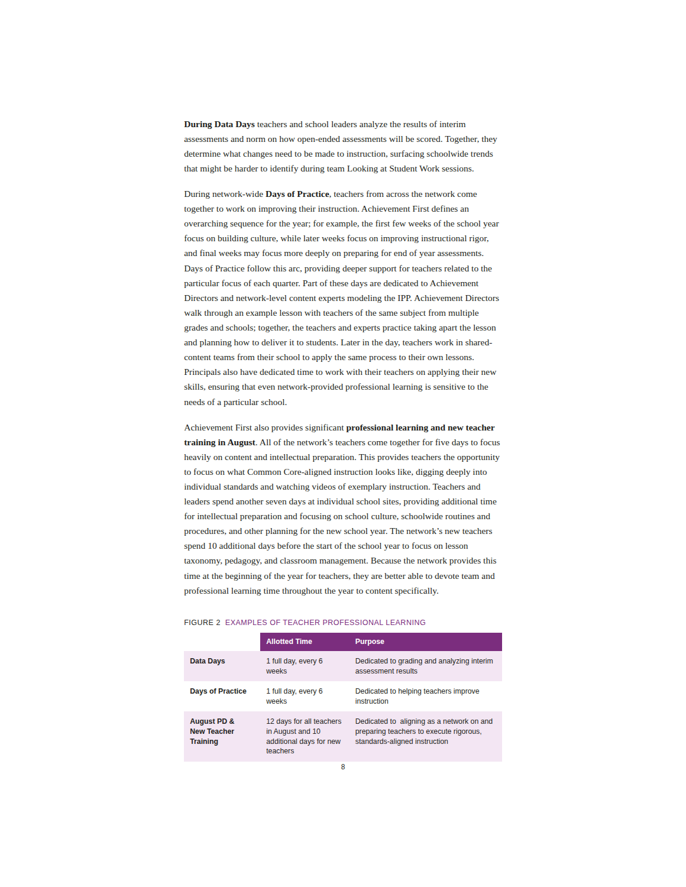During Data Days teachers and school leaders analyze the results of interim assessments and norm on how open-ended assessments will be scored. Together, they determine what changes need to be made to instruction, surfacing schoolwide trends that might be harder to identify during team Looking at Student Work sessions.
During network-wide Days of Practice, teachers from across the network come together to work on improving their instruction. Achievement First defines an overarching sequence for the year; for example, the first few weeks of the school year focus on building culture, while later weeks focus on improving instructional rigor, and final weeks may focus more deeply on preparing for end of year assessments. Days of Practice follow this arc, providing deeper support for teachers related to the particular focus of each quarter. Part of these days are dedicated to Achievement Directors and network-level content experts modeling the IPP. Achievement Directors walk through an example lesson with teachers of the same subject from multiple grades and schools; together, the teachers and experts practice taking apart the lesson and planning how to deliver it to students. Later in the day, teachers work in shared-content teams from their school to apply the same process to their own lessons. Principals also have dedicated time to work with their teachers on applying their new skills, ensuring that even network-provided professional learning is sensitive to the needs of a particular school.
Achievement First also provides significant professional learning and new teacher training in August. All of the network’s teachers come together for five days to focus heavily on content and intellectual preparation. This provides teachers the opportunity to focus on what Common Core-aligned instruction looks like, digging deeply into individual standards and watching videos of exemplary instruction. Teachers and leaders spend another seven days at individual school sites, providing additional time for intellectual preparation and focusing on school culture, schoolwide routines and procedures, and other planning for the new school year. The network’s new teachers spend 10 additional days before the start of the school year to focus on lesson taxonomy, pedagogy, and classroom management. Because the network provides this time at the beginning of the year for teachers, they are better able to devote team and professional learning time throughout the year to content specifically.
FIGURE 2 EXAMPLES OF TEACHER PROFESSIONAL LEARNING
| | Allotted Time | Purpose |
| --- | --- | --- |
| Data Days | 1 full day, every 6 weeks | Dedicated to grading and analyzing interim assessment results |
| Days of Practice | 1 full day, every 6 weeks | Dedicated to helping teachers improve instruction |
| August PD & New Teacher Training | 12 days for all teachers in August and 10 additional days for new teachers | Dedicated to aligning as a network on and preparing teachers to execute rigorous, standards-aligned instruction |
8